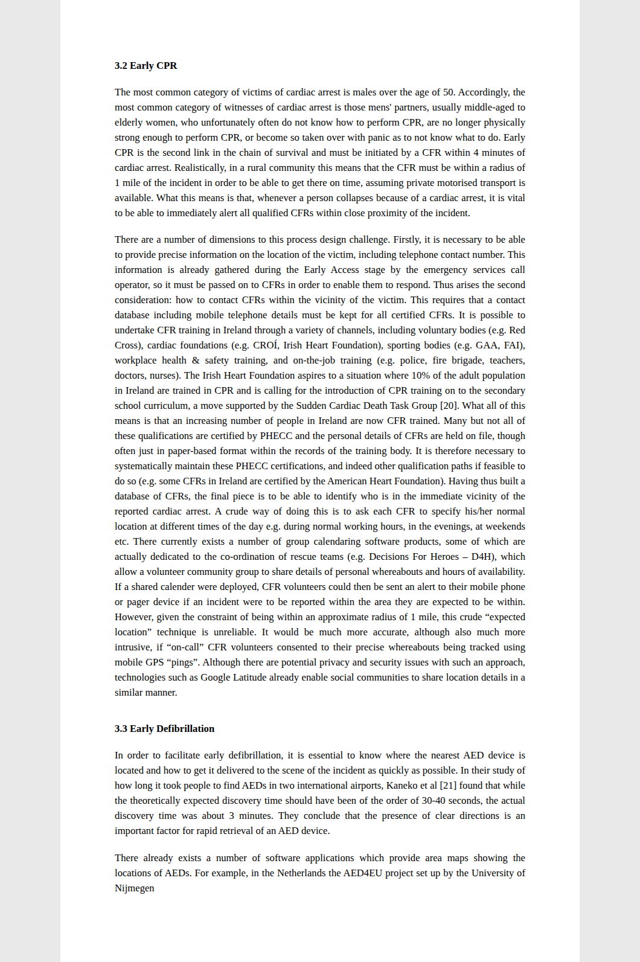3.2 Early CPR
The most common category of victims of cardiac arrest is males over the age of 50. Accordingly, the most common category of witnesses of cardiac arrest is those mens' partners, usually middle-aged to elderly women, who unfortunately often do not know how to perform CPR, are no longer physically strong enough to perform CPR, or become so taken over with panic as to not know what to do. Early CPR is the second link in the chain of survival and must be initiated by a CFR within 4 minutes of cardiac arrest. Realistically, in a rural community this means that the CFR must be within a radius of 1 mile of the incident in order to be able to get there on time, assuming private motorised transport is available. What this means is that, whenever a person collapses because of a cardiac arrest, it is vital to be able to immediately alert all qualified CFRs within close proximity of the incident.
There are a number of dimensions to this process design challenge. Firstly, it is necessary to be able to provide precise information on the location of the victim, including telephone contact number. This information is already gathered during the Early Access stage by the emergency services call operator, so it must be passed on to CFRs in order to enable them to respond. Thus arises the second consideration: how to contact CFRs within the vicinity of the victim. This requires that a contact database including mobile telephone details must be kept for all certified CFRs. It is possible to undertake CFR training in Ireland through a variety of channels, including voluntary bodies (e.g. Red Cross), cardiac foundations (e.g. CROÍ, Irish Heart Foundation), sporting bodies (e.g. GAA, FAI), workplace health & safety training, and on-the-job training (e.g. police, fire brigade, teachers, doctors, nurses). The Irish Heart Foundation aspires to a situation where 10% of the adult population in Ireland are trained in CPR and is calling for the introduction of CPR training on to the secondary school curriculum, a move supported by the Sudden Cardiac Death Task Group [20]. What all of this means is that an increasing number of people in Ireland are now CFR trained. Many but not all of these qualifications are certified by PHECC and the personal details of CFRs are held on file, though often just in paper-based format within the records of the training body. It is therefore necessary to systematically maintain these PHECC certifications, and indeed other qualification paths if feasible to do so (e.g. some CFRs in Ireland are certified by the American Heart Foundation). Having thus built a database of CFRs, the final piece is to be able to identify who is in the immediate vicinity of the reported cardiac arrest. A crude way of doing this is to ask each CFR to specify his/her normal location at different times of the day e.g. during normal working hours, in the evenings, at weekends etc. There currently exists a number of group calendaring software products, some of which are actually dedicated to the co-ordination of rescue teams (e.g. Decisions For Heroes – D4H), which allow a volunteer community group to share details of personal whereabouts and hours of availability. If a shared calender were deployed, CFR volunteers could then be sent an alert to their mobile phone or pager device if an incident were to be reported within the area they are expected to be within. However, given the constraint of being within an approximate radius of 1 mile, this crude “expected location” technique is unreliable. It would be much more accurate, although also much more intrusive, if “on-call” CFR volunteers consented to their precise whereabouts being tracked using mobile GPS “pings”. Although there are potential privacy and security issues with such an approach, technologies such as Google Latitude already enable social communities to share location details in a similar manner.
3.3 Early Defibrillation
In order to facilitate early defibrillation, it is essential to know where the nearest AED device is located and how to get it delivered to the scene of the incident as quickly as possible. In their study of how long it took people to find AEDs in two international airports, Kaneko et al [21] found that while the theoretically expected discovery time should have been of the order of 30-40 seconds, the actual discovery time was about 3 minutes. They conclude that the presence of clear directions is an important factor for rapid retrieval of an AED device.
There already exists a number of software applications which provide area maps showing the locations of AEDs. For example, in the Netherlands the AED4EU project set up by the University of Nijmegen